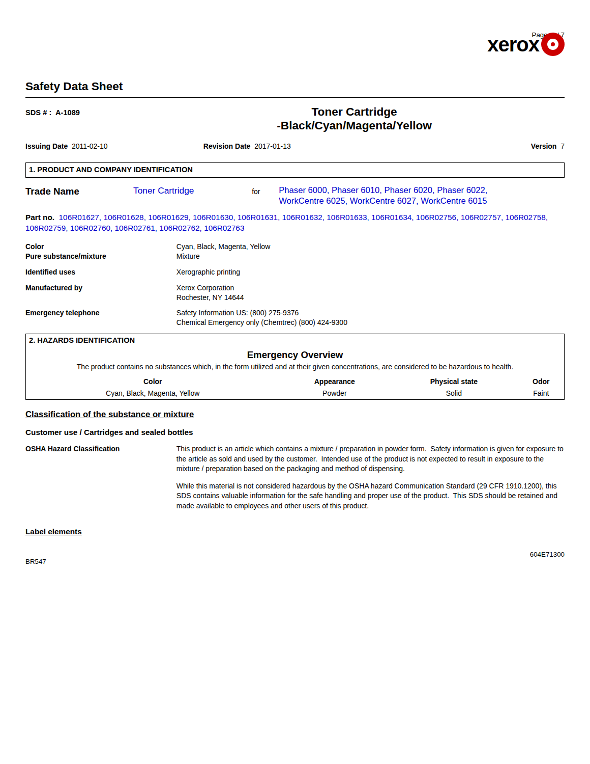xerox
Page 1 / 7
Safety Data Sheet
SDS # : A-1089
Toner Cartridge
-Black/Cyan/Magenta/Yellow
Issuing Date 2011-02-10
Revision Date 2017-01-13
Version 7
1. PRODUCT AND COMPANY IDENTIFICATION
Trade Name
Toner Cartridge
for
Phaser 6000, Phaser 6010, Phaser 6020, Phaser 6022,
WorkCentre 6025, WorkCentre 6027, WorkCentre 6015
Part no. 106R01627, 106R01628, 106R01629, 106R01630, 106R01631, 106R01632, 106R01633, 106R01634, 106R02756, 106R02757, 106R02758, 106R02759, 106R02760, 106R02761, 106R02762, 106R02763
Color
Pure substance/mixture
Cyan, Black, Magenta, Yellow
Mixture
Identified uses
Xerographic printing
Manufactured by
Xerox Corporation
Rochester, NY 14644
Emergency telephone
Safety Information US: (800) 275-9376
Chemical Emergency only (Chemtrec) (800) 424-9300
2. HAZARDS IDENTIFICATION
Emergency Overview
The product contains no substances which, in the form utilized and at their given concentrations, are considered to be hazardous to health.
| Color | Appearance | Physical state | Odor |
| --- | --- | --- | --- |
| Cyan, Black, Magenta, Yellow | Powder | Solid | Faint |
Classification of the substance or mixture
Customer use / Cartridges and sealed bottles
OSHA Hazard Classification
This product is an article which contains a mixture / preparation in powder form. Safety information is given for exposure to the article as sold and used by the customer. Intended use of the product is not expected to result in exposure to the mixture / preparation based on the packaging and method of dispensing.
While this material is not considered hazardous by the OSHA hazard Communication Standard (29 CFR 1910.1200), this SDS contains valuable information for the safe handling and proper use of the product. This SDS should be retained and made available to employees and other users of this product.
Label elements
BR547 604E71300